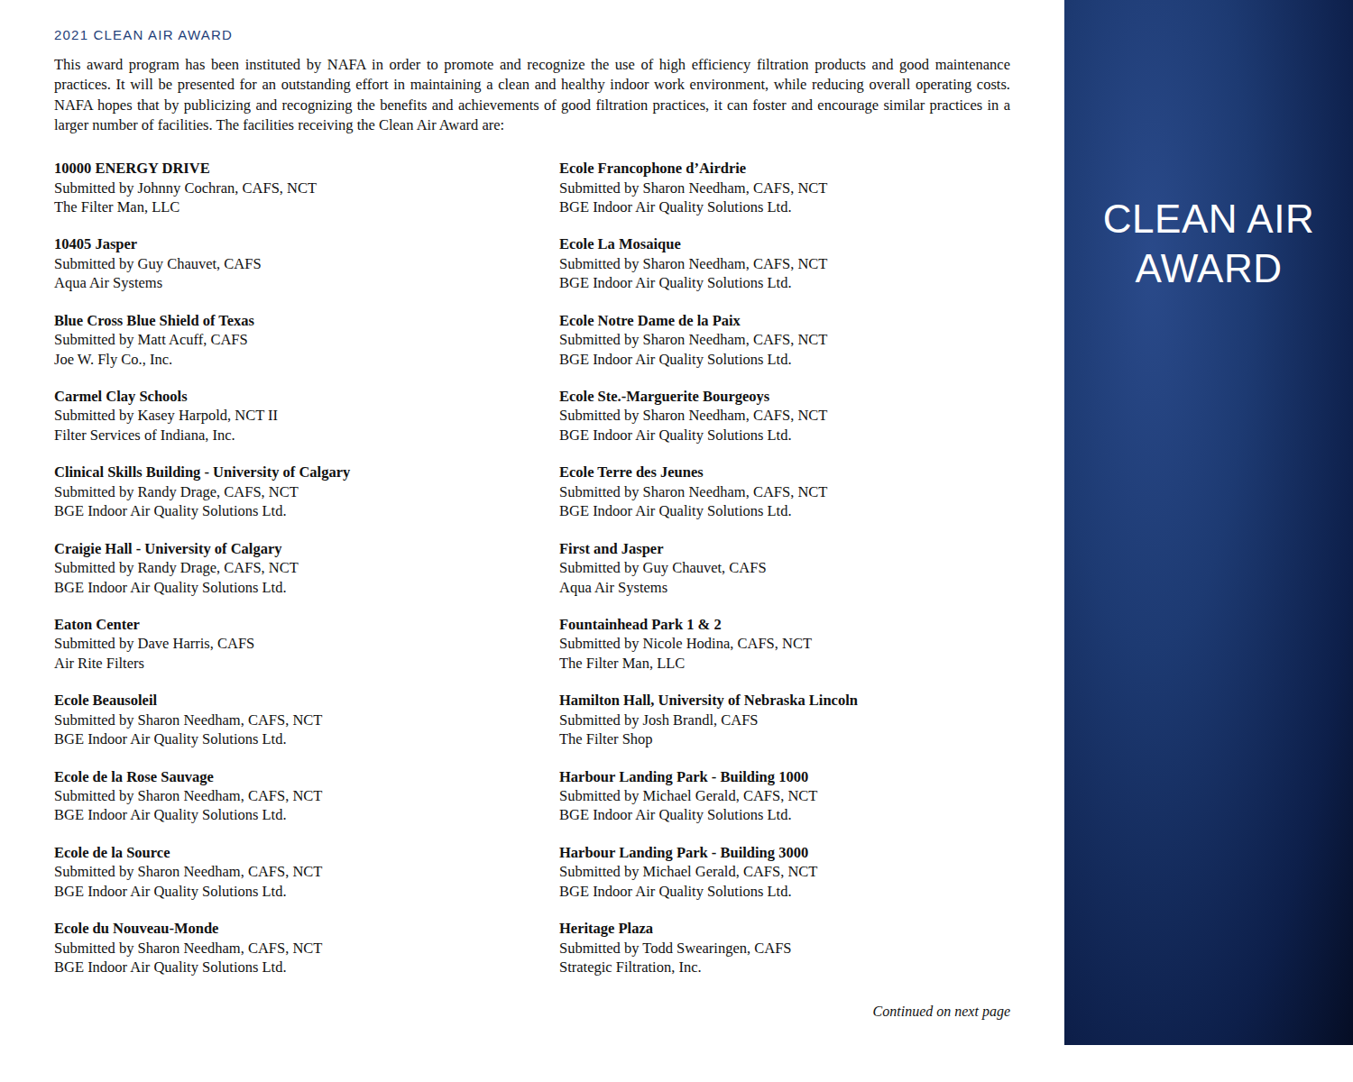CLEAN AIR
AWARD
2021 CLEAN AIR AWARD
This award program has been instituted by NAFA in order to promote and recognize the use of high efficiency filtration products and good maintenance practices. It will be presented for an outstanding effort in maintaining a clean and healthy indoor work environment, while reducing overall operating costs. NAFA hopes that by publicizing and recognizing the benefits and achievements of good filtration practices, it can foster and encourage similar practices in a larger number of facilities. The facilities receiving the Clean Air Award are:
10000 ENERGY DRIVE
Submitted by Johnny Cochran, CAFS, NCT
The Filter Man, LLC
10405 Jasper
Submitted by Guy Chauvet, CAFS
Aqua Air Systems
Blue Cross Blue Shield of Texas
Submitted by Matt Acuff, CAFS
Joe W. Fly Co., Inc.
Carmel Clay Schools
Submitted by Kasey Harpold, NCT II
Filter Services of Indiana, Inc.
Clinical Skills Building - University of Calgary
Submitted by Randy Drage, CAFS, NCT
BGE Indoor Air Quality Solutions Ltd.
Craigie Hall - University of Calgary
Submitted by Randy Drage, CAFS, NCT
BGE Indoor Air Quality Solutions Ltd.
Eaton Center
Submitted by Dave Harris, CAFS
Air Rite Filters
Ecole Beausoleil
Submitted by Sharon Needham, CAFS, NCT
BGE Indoor Air Quality Solutions Ltd.
Ecole de la Rose Sauvage
Submitted by Sharon Needham, CAFS, NCT
BGE Indoor Air Quality Solutions Ltd.
Ecole de la Source
Submitted by Sharon Needham, CAFS, NCT
BGE Indoor Air Quality Solutions Ltd.
Ecole du Nouveau-Monde
Submitted by Sharon Needham, CAFS, NCT
BGE Indoor Air Quality Solutions Ltd.
Ecole Francophone d’Airdrie
Submitted by Sharon Needham, CAFS, NCT
BGE Indoor Air Quality Solutions Ltd.
Ecole La Mosaique
Submitted by Sharon Needham, CAFS, NCT
BGE Indoor Air Quality Solutions Ltd.
Ecole Notre Dame de la Paix
Submitted by Sharon Needham, CAFS, NCT
BGE Indoor Air Quality Solutions Ltd.
Ecole Ste.-Marguerite Bourgeoys
Submitted by Sharon Needham, CAFS, NCT
BGE Indoor Air Quality Solutions Ltd.
Ecole Terre des Jeunes
Submitted by Sharon Needham, CAFS, NCT
BGE Indoor Air Quality Solutions Ltd.
First and Jasper
Submitted by Guy Chauvet, CAFS
Aqua Air Systems
Fountainhead Park 1 & 2
Submitted by Nicole Hodina, CAFS, NCT
The Filter Man, LLC
Hamilton Hall, University of Nebraska Lincoln
Submitted by Josh Brandl, CAFS
The Filter Shop
Harbour Landing Park - Building 1000
Submitted by Michael Gerald, CAFS, NCT
BGE Indoor Air Quality Solutions Ltd.
Harbour Landing Park - Building 3000
Submitted by Michael Gerald, CAFS, NCT
BGE Indoor Air Quality Solutions Ltd.
Heritage Plaza
Submitted by Todd Swearingen, CAFS
Strategic Filtration, Inc.
Continued on next page